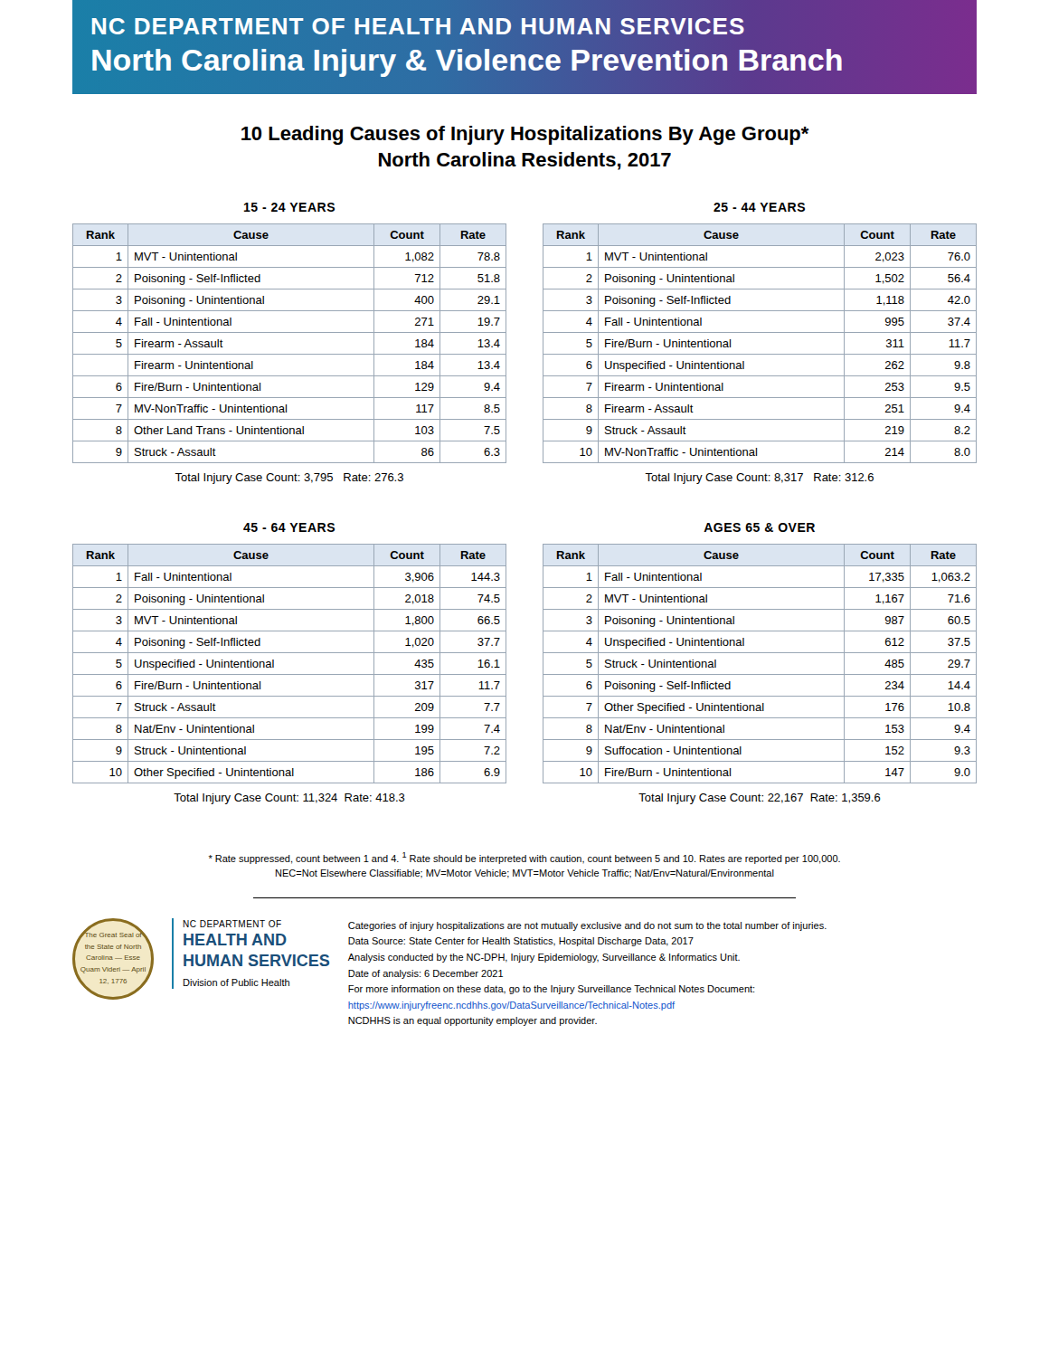NC Department of Health and Human Services
North Carolina Injury & Violence Prevention Branch
10 Leading Causes of Injury Hospitalizations By Age Group* North Carolina Residents, 2017
15 - 24 Years
Total Injury Case Count: 3,795 Rate: 276.3
| Rank | Cause | Count | Rate |
| --- | --- | --- | --- |
| 1 | MVT - Unintentional | 1,082 | 78.8 |
| 2 | Poisoning - Self-Inflicted | 712 | 51.8 |
| 3 | Poisoning - Unintentional | 400 | 29.1 |
| 4 | Fall - Unintentional | 271 | 19.7 |
| 5 | Firearm - Assault | 184 | 13.4 |
| | Firearm - Unintentional | 184 | 13.4 |
| 6 | Fire/Burn - Unintentional | 129 | 9.4 |
| 7 | MV-NonTraffic - Unintentional | 117 | 8.5 |
| 8 | Other Land Trans - Unintentional | 103 | 7.5 |
| 9 | Struck - Assault | 86 | 6.3 |
25 - 44 Years
Total Injury Case Count: 8,317 Rate: 312.6
| Rank | Cause | Count | Rate |
| --- | --- | --- | --- |
| 1 | MVT - Unintentional | 2,023 | 76.0 |
| 2 | Poisoning - Unintentional | 1,502 | 56.4 |
| 3 | Poisoning - Self-Inflicted | 1,118 | 42.0 |
| 4 | Fall - Unintentional | 995 | 37.4 |
| 5 | Fire/Burn - Unintentional | 311 | 11.7 |
| 6 | Unspecified - Unintentional | 262 | 9.8 |
| 7 | Firearm - Unintentional | 253 | 9.5 |
| 8 | Firearm - Assault | 251 | 9.4 |
| 9 | Struck - Assault | 219 | 8.2 |
| 10 | MV-NonTraffic - Unintentional | 214 | 8.0 |
45 - 64 Years
Total Injury Case Count: 11,324 Rate: 418.3
| Rank | Cause | Count | Rate |
| --- | --- | --- | --- |
| 1 | Fall - Unintentional | 3,906 | 144.3 |
| 2 | Poisoning - Unintentional | 2,018 | 74.5 |
| 3 | MVT - Unintentional | 1,800 | 66.5 |
| 4 | Poisoning - Self-Inflicted | 1,020 | 37.7 |
| 5 | Unspecified - Unintentional | 435 | 16.1 |
| 6 | Fire/Burn - Unintentional | 317 | 11.7 |
| 7 | Struck - Assault | 209 | 7.7 |
| 8 | Nat/Env - Unintentional | 199 | 7.4 |
| 9 | Struck - Unintentional | 195 | 7.2 |
| 10 | Other Specified - Unintentional | 186 | 6.9 |
Ages 65 & Over
Total Injury Case Count: 22,167 Rate: 1,359.6
| Rank | Cause | Count | Rate |
| --- | --- | --- | --- |
| 1 | Fall - Unintentional | 17,335 | 1,063.2 |
| 2 | MVT - Unintentional | 1,167 | 71.6 |
| 3 | Poisoning - Unintentional | 987 | 60.5 |
| 4 | Unspecified - Unintentional | 612 | 37.5 |
| 5 | Struck - Unintentional | 485 | 29.7 |
| 6 | Poisoning - Self-Inflicted | 234 | 14.4 |
| 7 | Other Specified - Unintentional | 176 | 10.8 |
| 8 | Nat/Env - Unintentional | 153 | 9.4 |
| 9 | Suffocation - Unintentional | 152 | 9.3 |
| 10 | Fire/Burn - Unintentional | 147 | 9.0 |
* Rate suppressed, count between 1 and 4. 1 Rate should be interpreted with caution, count between 5 and 10. Rates are reported per 100,000.
NEC=Not Elsewhere Classifiable; MV=Motor Vehicle; MVT=Motor Vehicle Traffic; Nat/Env=Natural/Environmental
The Great Seal of the State of North Carolina — Esse Quam Videri — April 12, 1776
NC DEPARTMENT OF
HEALTH AND
HUMAN SERVICES
Division of Public Health
Categories of injury hospitalizations are not mutually exclusive and do not sum to the total number of injuries.
Data Source: State Center for Health Statistics, Hospital Discharge Data, 2017
Analysis conducted by the NC-DPH, Injury Epidemiology, Surveillance & Informatics Unit.
Date of analysis: 6 December 2021
For more information on these data, go to the Injury Surveillance Technical Notes Document:
https://www.injuryfreenc.ncdhhs.gov/DataSurveillance/Technical-Notes.pdf
NCDHHS is an equal opportunity employer and provider.